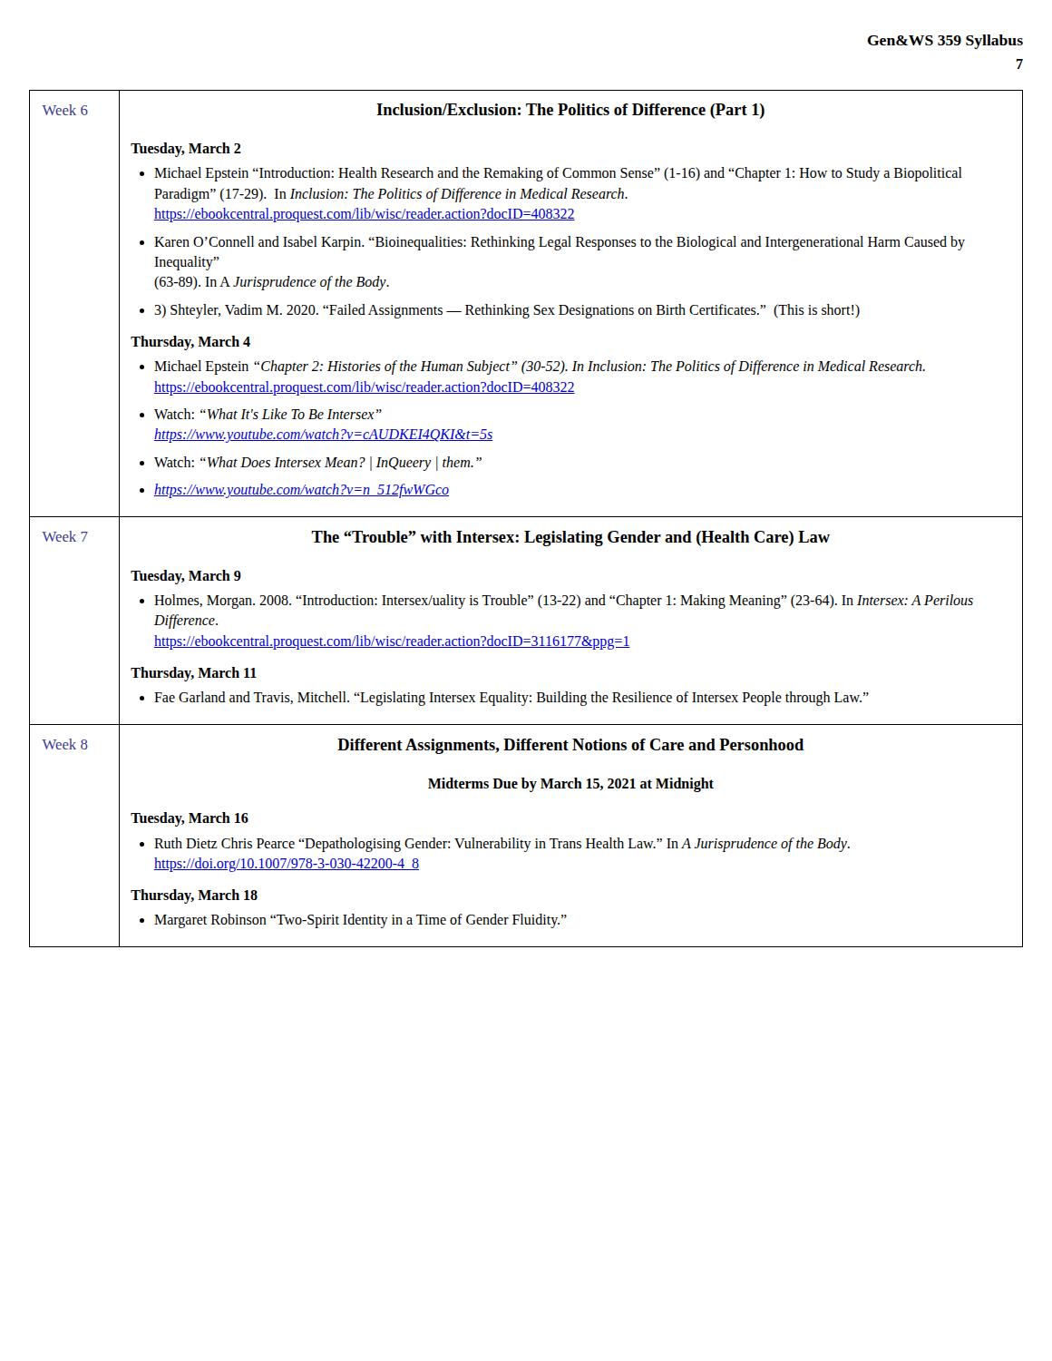Gen&WS 359 Syllabus
7
| Week 6 | Inclusion/Exclusion: The Politics of Difference (Part 1) Tuesday, March 2 Michael Epstein “Introduction: Health Research and the Remaking of Common Sense” (1-16) and “Chapter 1: How to Study a Biopolitical Paradigm” (17-29). In Inclusion: The Politics of Difference in Medical Research . https://ebookcentral.proquest.com/lib/wisc/reader.action?docID=408322 Karen O’Connell and Isabel Karpin. “Bioinequalities: Rethinking Legal Responses to the Biological and Intergenerational Harm Caused by Inequality” (63-89). In A Jurisprudence of the Body . 3) Shteyler, Vadim M. 2020. “Failed Assignments — Rethinking Sex Designations on Birth Certificates.” (This is short!) Thursday, March 4 Michael Epstein “Chapter 2: Histories of the Human Subject” (30-52). In Inclusion: The Politics of Difference in Medical Research. https://ebookcentral.proquest.com/lib/wisc/reader.action?docID=408322 Watch: “What It's Like To Be Intersex” https://www.youtube.com/watch?v=cAUDKEI4QKI&t=5s Watch: “What Does Intersex Mean? / InQueery / them.” https://www.youtube.com/watch?v=n_512fwWGco |
| Week 7 | The “Trouble” with Intersex: Legislating Gender and (Health Care) Law Tuesday, March 9 Holmes, Morgan. 2008. “Introduction: Intersex/uality is Trouble” (13-22) and “Chapter 1: Making Meaning” (23-64). In Intersex: A Perilous Difference . https://ebookcentral.proquest.com/lib/wisc/reader.action?docID=3116177&ppg=1 Thursday, March 11 Fae Garland and Travis, Mitchell. “Legislating Intersex Equality: Building the Resilience of Intersex People through Law.” |
| Week 8 | Different Assignments, Different Notions of Care and Personhood Midterms Due by March 15, 2021 at Midnight Tuesday, March 16 Ruth Dietz Chris Pearce “Depathologising Gender: Vulnerability in Trans Health Law.” In A Jurisprudence of the Body . https://doi.org/10.1007/978-3-030-42200-4_8 Thursday, March 18 Margaret Robinson “Two-Spirit Identity in a Time of Gender Fluidity.” |